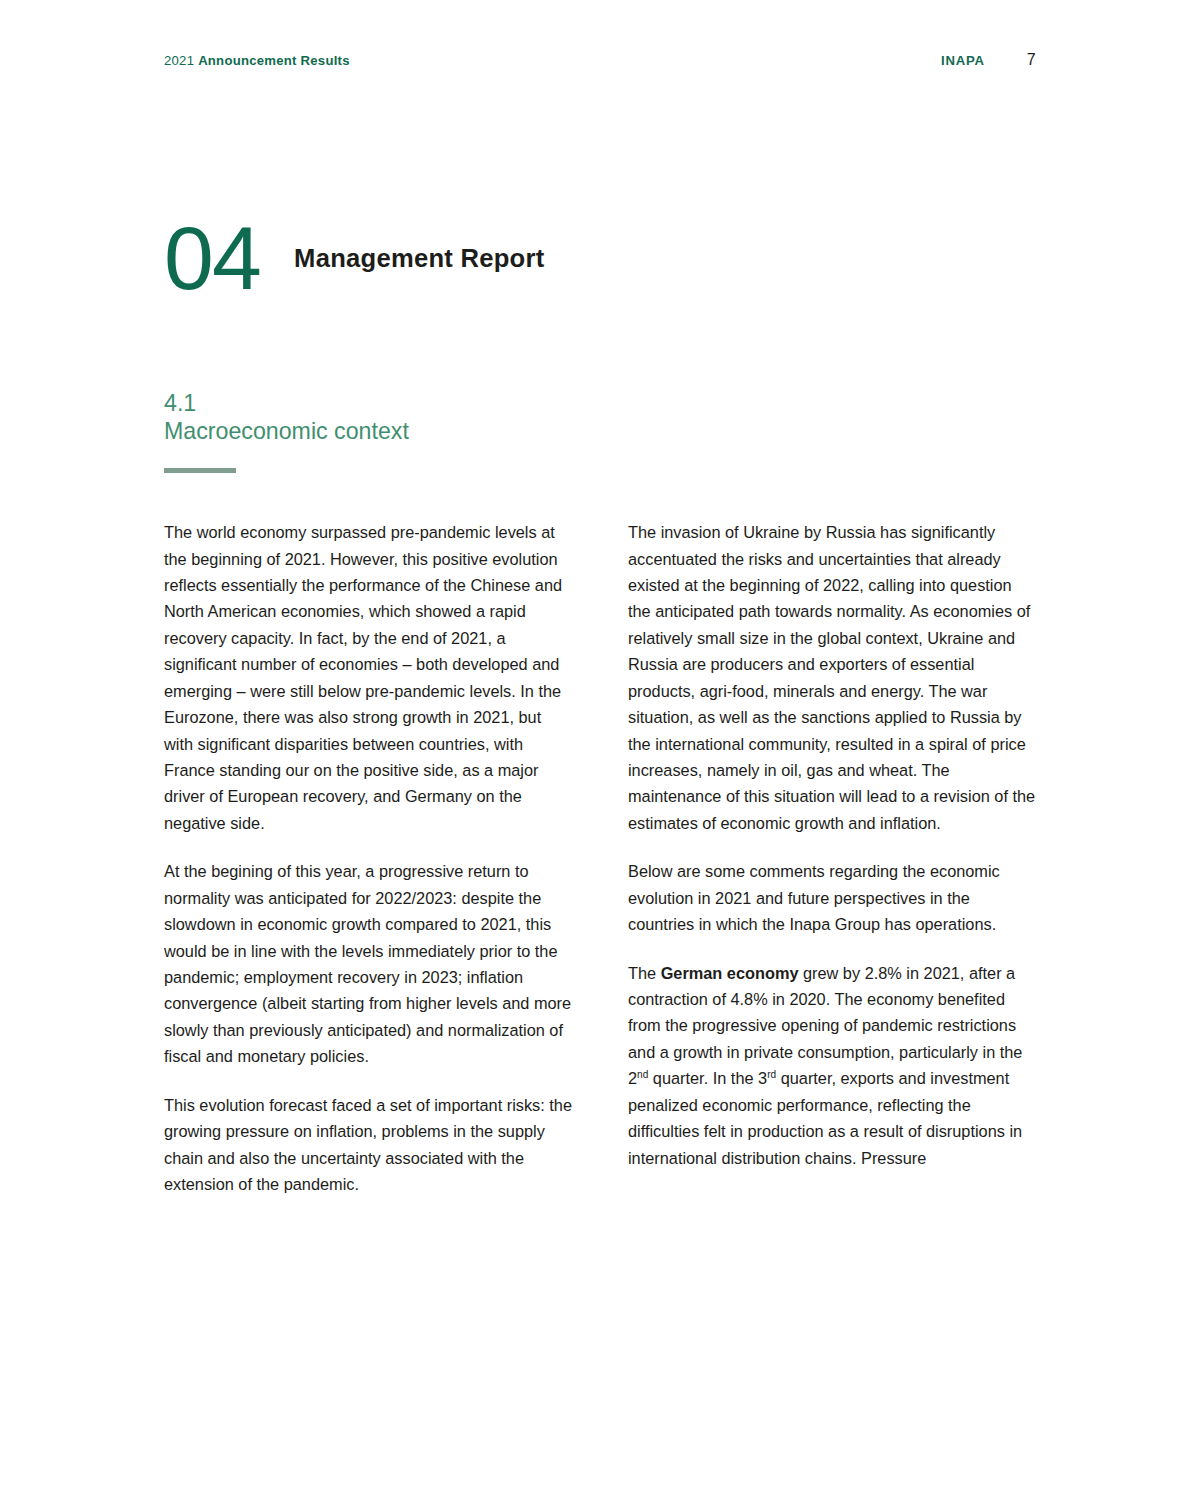2021 Announcement Results
INAPA 7
04
Management Report
4.1
Macroeconomic context
The world economy surpassed pre-pandemic levels at the beginning of 2021. However, this positive evolution reflects essentially the performance of the Chinese and North American economies, which showed a rapid recovery capacity. In fact, by the end of 2021, a significant number of economies – both developed and emerging – were still below pre-pandemic levels. In the Eurozone, there was also strong growth in 2021, but with significant disparities between countries, with France standing our on the positive side, as a major driver of European recovery, and Germany on the negative side.
At the begining of this year, a progressive return to normality was anticipated for 2022/2023: despite the slowdown in economic growth compared to 2021, this would be in line with the levels immediately prior to the pandemic; employment recovery in 2023; inflation convergence (albeit starting from higher levels and more slowly than previously anticipated) and normalization of fiscal and monetary policies.
This evolution forecast faced a set of important risks: the growing pressure on inflation, problems in the supply chain and also the uncertainty associated with the extension of the pandemic.
The invasion of Ukraine by Russia has significantly accentuated the risks and uncertainties that already existed at the beginning of 2022, calling into question the anticipated path towards normality. As economies of relatively small size in the global context, Ukraine and Russia are producers and exporters of essential products, agri-food, minerals and energy. The war situation, as well as the sanctions applied to Russia by the international community, resulted in a spiral of price increases, namely in oil, gas and wheat. The maintenance of this situation will lead to a revision of the estimates of economic growth and inflation.
Below are some comments regarding the economic evolution in 2021 and future perspectives in the countries in which the Inapa Group has operations.
The German economy grew by 2.8% in 2021, after a contraction of 4.8% in 2020. The economy benefited from the progressive opening of pandemic restrictions and a growth in private consumption, particularly in the 2nd quarter. In the 3rd quarter, exports and investment penalized economic performance, reflecting the difficulties felt in production as a result of disruptions in international distribution chains. Pressure